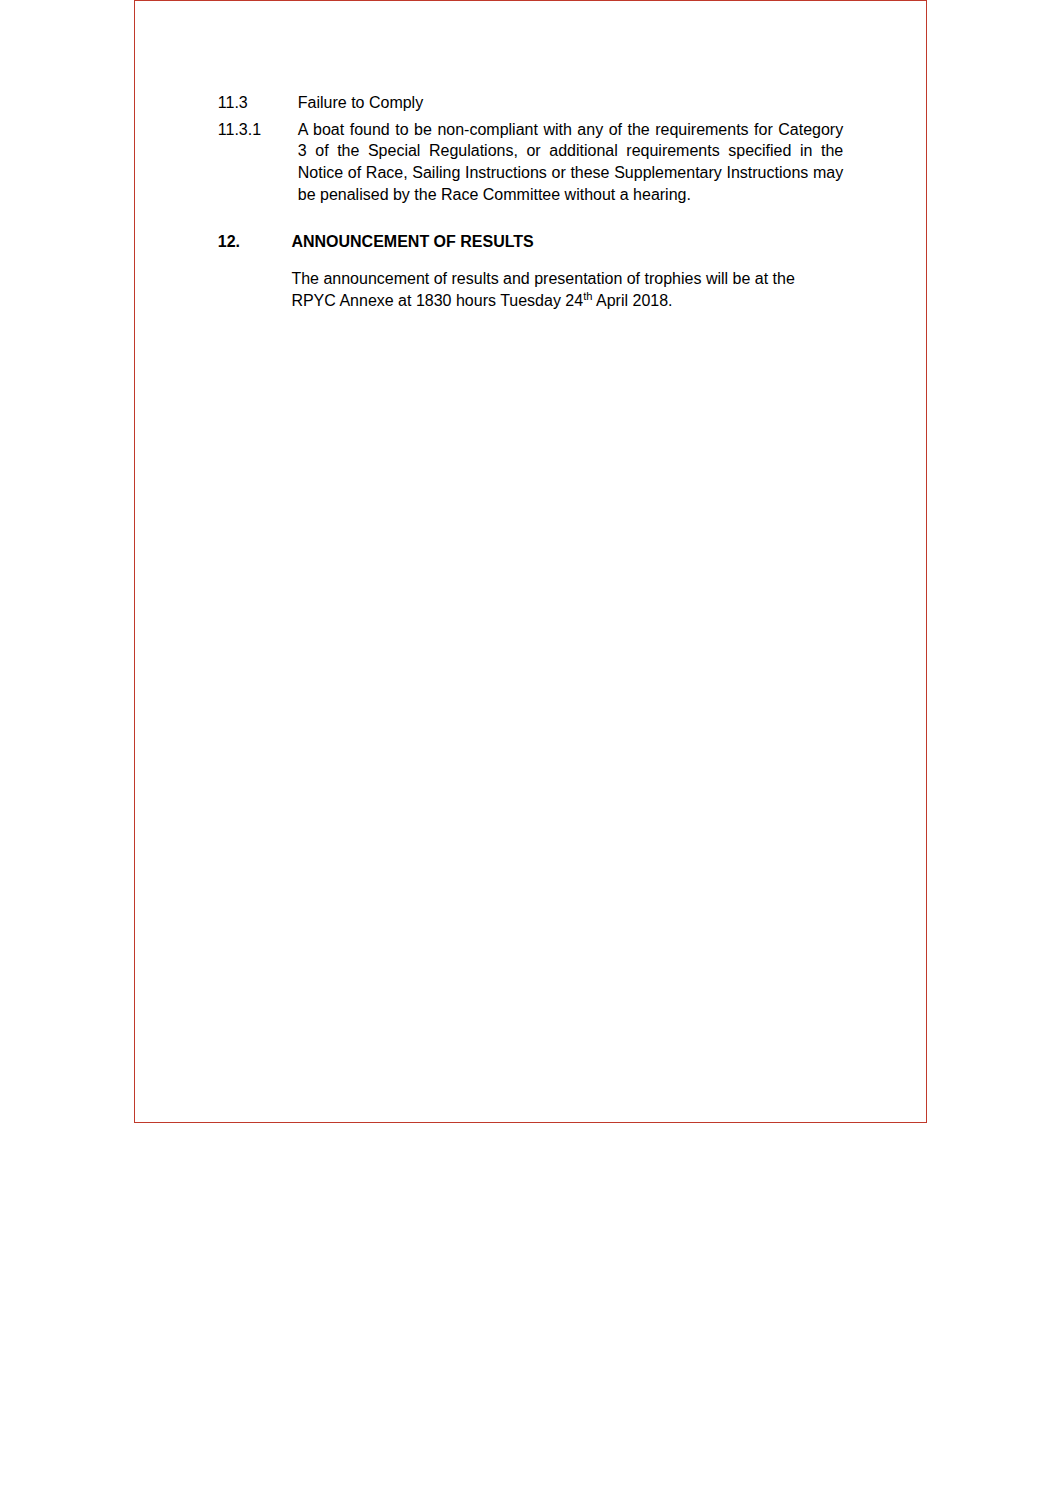11.3 Failure to Comply
11.3.1 A boat found to be non-compliant with any of the requirements for Category 3 of the Special Regulations, or additional requirements specified in the Notice of Race, Sailing Instructions or these Supplementary Instructions may be penalised by the Race Committee without a hearing.
12. ANNOUNCEMENT OF RESULTS
The announcement of results and presentation of trophies will be at the RPYC Annexe at 1830 hours Tuesday 24th April 2018.